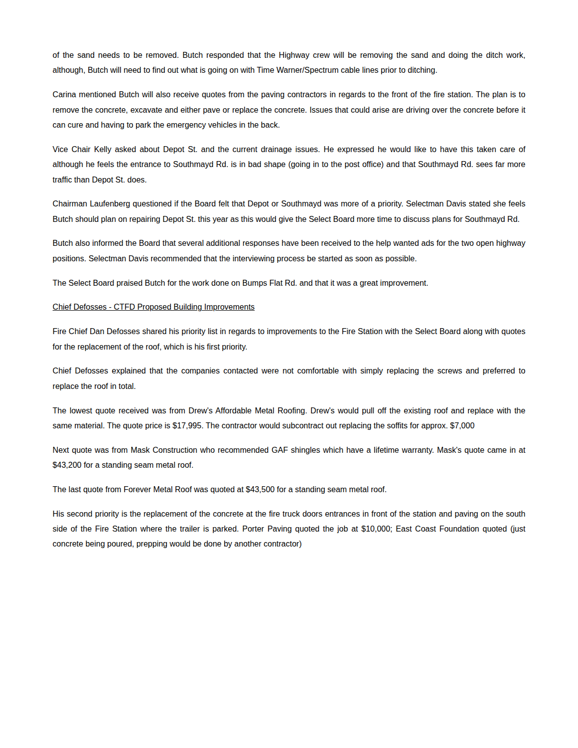of the sand needs to be removed. Butch responded that the Highway crew will be removing the sand and doing the ditch work, although, Butch will need to find out what is going on with Time Warner/Spectrum cable lines prior to ditching.
Carina mentioned Butch will also receive quotes from the paving contractors in regards to the front of the fire station. The plan is to remove the concrete, excavate and either pave or replace the concrete. Issues that could arise are driving over the concrete before it can cure and having to park the emergency vehicles in the back.
Vice Chair Kelly asked about Depot St. and the current drainage issues. He expressed he would like to have this taken care of although he feels the entrance to Southmayd Rd. is in bad shape (going in to the post office) and that Southmayd Rd. sees far more traffic than Depot St. does.
Chairman Laufenberg questioned if the Board felt that Depot or Southmayd was more of a priority. Selectman Davis stated she feels Butch should plan on repairing Depot St. this year as this would give the Select Board more time to discuss plans for Southmayd Rd.
Butch also informed the Board that several additional responses have been received to the help wanted ads for the two open highway positions. Selectman Davis recommended that the interviewing process be started as soon as possible.
The Select Board praised Butch for the work done on Bumps Flat Rd. and that it was a great improvement.
Chief Defosses - CTFD Proposed Building Improvements
Fire Chief Dan Defosses shared his priority list in regards to improvements to the Fire Station with the Select Board along with quotes for the replacement of the roof, which is his first priority.
Chief Defosses explained that the companies contacted were not comfortable with simply replacing the screws and preferred to replace the roof in total.
The lowest quote received was from Drew's Affordable Metal Roofing. Drew's would pull off the existing roof and replace with the same material. The quote price is $17,995. The contractor would subcontract out replacing the soffits for approx. $7,000
Next quote was from Mask Construction who recommended GAF shingles which have a lifetime warranty. Mask's quote came in at $43,200 for a standing seam metal roof.
The last quote from Forever Metal Roof was quoted at $43,500 for a standing seam metal roof.
His second priority is the replacement of the concrete at the fire truck doors entrances in front of the station and paving on the south side of the Fire Station where the trailer is parked. Porter Paving quoted the job at $10,000; East Coast Foundation quoted (just concrete being poured, prepping would be done by another contractor)